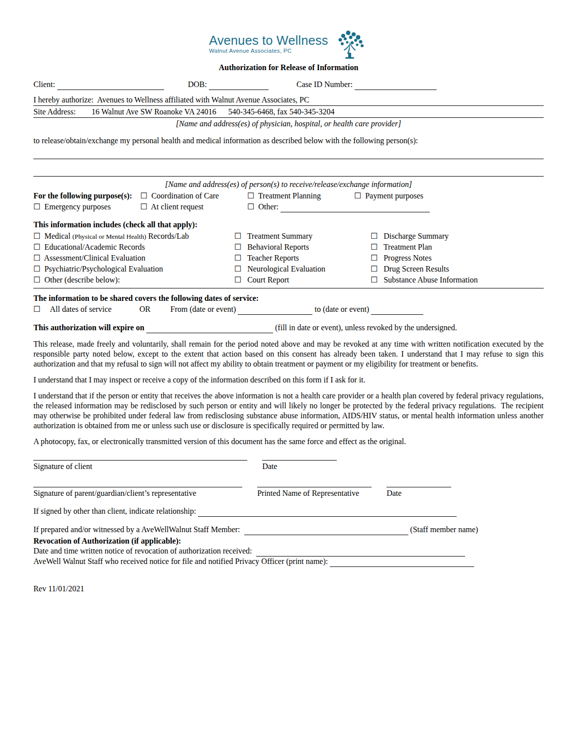Avenues to Wellness
Walnut Avenue Associates, PC
Authorization for Release of Information
Client: DOB: Case ID Number:
I hereby authorize: Avenues to Wellness affiliated with Walnut Avenue Associates, PC
Site Address: 16 Walnut Ave SW Roanoke VA 24016 540-345-6468, fax 540-345-3204
[Name and address(es) of physician, hospital, or health care provider]
to release/obtain/exchange my personal health and medical information as described below with the following person(s):
[Name and address(es) of person(s) to receive/release/exchange information]
| For the following purpose(s): | ☐ Coordination of Care | ☐ Treatment Planning | ☐ Payment purposes |
| ☐ Emergency purposes | ☐ At client request | ☐ Other: |
This information includes (check all that apply):
| ☐ Medical (Physical or Mental Health) Records/Lab | ☐ Treatment Summary | ☐ Discharge Summary |
| ☐ Educational/Academic Records | ☐ Behavioral Reports | ☐ Treatment Plan |
| ☐ Assessment/Clinical Evaluation | ☐ Teacher Reports | ☐ Progress Notes |
| ☐ Psychiatric/Psychological Evaluation | ☐ Neurological Evaluation | ☐ Drug Screen Results |
| ☐ Other (describe below): | ☐ Court Report | ☐ Substance Abuse Information |
The information to be shared covers the following dates of service:
☐ All dates of service OR From (date or event) to (date or event)
This authorization will expire on (fill in date or event), unless revoked by the undersigned.
This release, made freely and voluntarily, shall remain for the period noted above and may be revoked at any time with written notification executed by the responsible party noted below, except to the extent that action based on this consent has already been taken. I understand that I may refuse to sign this authorization and that my refusal to sign will not affect my ability to obtain treatment or payment or my eligibility for treatment or benefits.
I understand that I may inspect or receive a copy of the information described on this form if I ask for it.
I understand that if the person or entity that receives the above information is not a health care provider or a health plan covered by federal privacy regulations, the released information may be redisclosed by such person or entity and will likely no longer be protected by the federal privacy regulations. The recipient may otherwise be prohibited under federal law from redisclosing substance abuse information, AIDS/HIV status, or mental health information unless another authorization is obtained from me or unless such use or disclosure is specifically required or permitted by law.
A photocopy, fax, or electronically transmitted version of this document has the same force and effect as the original.
Signature of client
Date
Signature of parent/guardian/client’s representative
Printed Name of Representative
Date
If signed by other than client, indicate relationship:
If prepared and/or witnessed by a AveWellWalnut Staff Member: (Staff member name)
Revocation of Authorization (if applicable):
Date and time written notice of revocation of authorization received:
AveWell Walnut Staff who received notice for file and notified Privacy Officer (print name):
Rev 11/01/2021